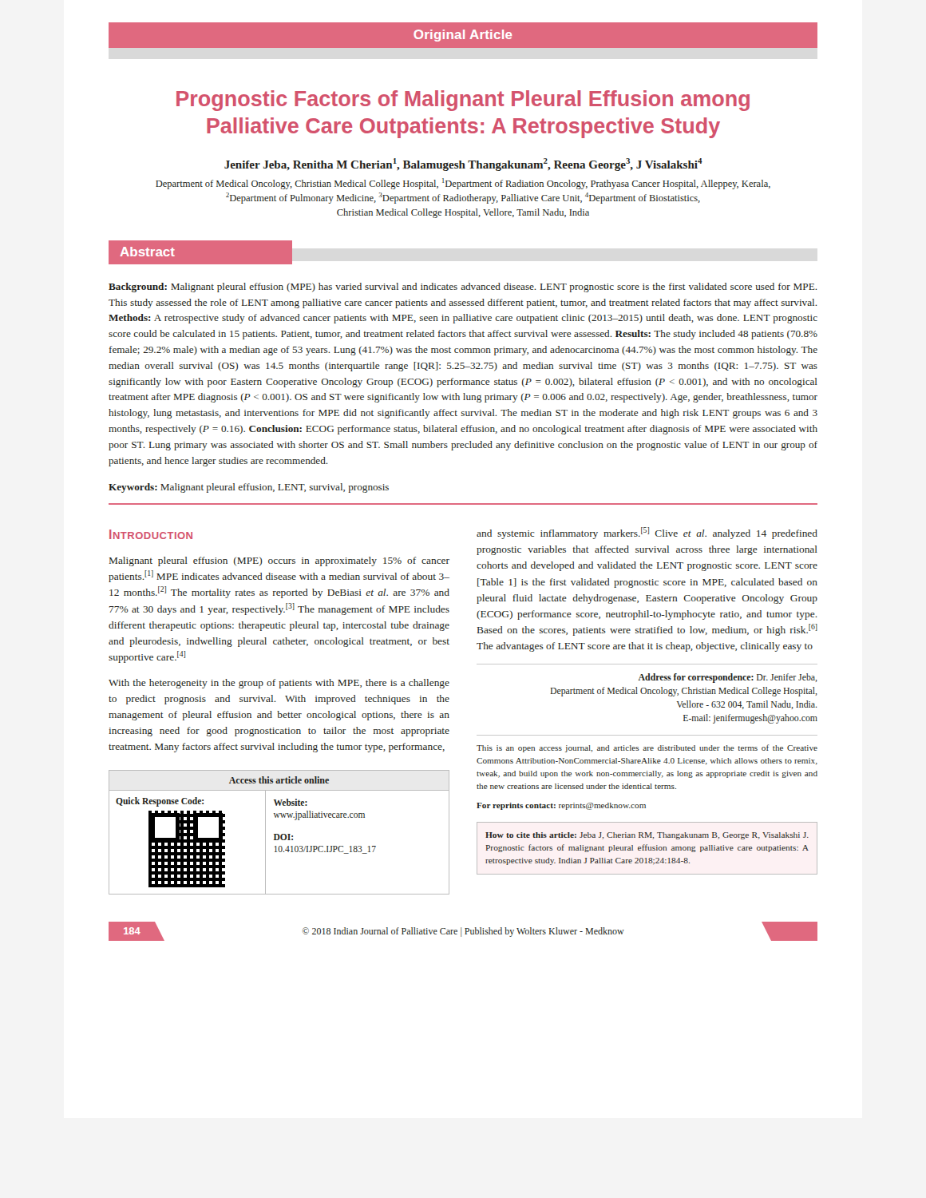Original Article
Prognostic Factors of Malignant Pleural Effusion among Palliative Care Outpatients: A Retrospective Study
Jenifer Jeba, Renitha M Cherian1, Balamugesh Thangakunam2, Reena George3, J Visalakshi4
Department of Medical Oncology, Christian Medical College Hospital, 1Department of Radiation Oncology, Prathyasa Cancer Hospital, Alleppey, Kerala,
2Department of Pulmonary Medicine, 3Department of Radiotherapy, Palliative Care Unit, 4Department of Biostatistics,
Christian Medical College Hospital, Vellore, Tamil Nadu, India
Abstract
Background: Malignant pleural effusion (MPE) has varied survival and indicates advanced disease. LENT prognostic score is the first validated score used for MPE. This study assessed the role of LENT among palliative care cancer patients and assessed different patient, tumor, and treatment related factors that may affect survival. Methods: A retrospective study of advanced cancer patients with MPE, seen in palliative care outpatient clinic (2013–2015) until death, was done. LENT prognostic score could be calculated in 15 patients. Patient, tumor, and treatment related factors that affect survival were assessed. Results: The study included 48 patients (70.8% female; 29.2% male) with a median age of 53 years. Lung (41.7%) was the most common primary, and adenocarcinoma (44.7%) was the most common histology. The median overall survival (OS) was 14.5 months (interquartile range [IQR]: 5.25–32.75) and median survival time (ST) was 3 months (IQR: 1–7.75). ST was significantly low with poor Eastern Cooperative Oncology Group (ECOG) performance status (P = 0.002), bilateral effusion (P < 0.001), and with no oncological treatment after MPE diagnosis (P < 0.001). OS and ST were significantly low with lung primary (P = 0.006 and 0.02, respectively). Age, gender, breathlessness, tumor histology, lung metastasis, and interventions for MPE did not significantly affect survival. The median ST in the moderate and high risk LENT groups was 6 and 3 months, respectively (P = 0.16). Conclusion: ECOG performance status, bilateral effusion, and no oncological treatment after diagnosis of MPE were associated with poor ST. Lung primary was associated with shorter OS and ST. Small numbers precluded any definitive conclusion on the prognostic value of LENT in our group of patients, and hence larger studies are recommended.
Keywords: Malignant pleural effusion, LENT, survival, prognosis
INTRODUCTION
Malignant pleural effusion (MPE) occurs in approximately 15% of cancer patients.[1] MPE indicates advanced disease with a median survival of about 3–12 months.[2] The mortality rates as reported by DeBiasi et al. are 37% and 77% at 30 days and 1 year, respectively.[3] The management of MPE includes different therapeutic options: therapeutic pleural tap, intercostal tube drainage and pleurodesis, indwelling pleural catheter, oncological treatment, or best supportive care.[4]
With the heterogeneity in the group of patients with MPE, there is a challenge to predict prognosis and survival. With improved techniques in the management of pleural effusion and better oncological options, there is an increasing need for good prognostication to tailor the most appropriate treatment. Many factors affect survival including the tumor type, performance,
Access this article online
Quick Response Code:
Website:
www.jpalliativecare.com
DOI:
10.4103/IJPC.IJPC_183_17
and systemic inflammatory markers.[5] Clive et al. analyzed 14 predefined prognostic variables that affected survival across three large international cohorts and developed and validated the LENT prognostic score. LENT score [Table 1] is the first validated prognostic score in MPE, calculated based on pleural fluid lactate dehydrogenase, Eastern Cooperative Oncology Group (ECOG) performance score, neutrophil-to-lymphocyte ratio, and tumor type. Based on the scores, patients were stratified to low, medium, or high risk.[6] The advantages of LENT score are that it is cheap, objective, clinically easy to
Address for correspondence: Dr. Jenifer Jeba,
Department of Medical Oncology, Christian Medical College Hospital,
Vellore - 632 004, Tamil Nadu, India.
E-mail: jenifermugesh@yahoo.com
This is an open access journal, and articles are distributed under the terms of the Creative Commons Attribution-NonCommercial-ShareAlike 4.0 License, which allows others to remix, tweak, and build upon the work non-commercially, as long as appropriate credit is given and the new creations are licensed under the identical terms.
For reprints contact: reprints@medknow.com
How to cite this article: Jeba J, Cherian RM, Thangakunam B, George R, Visalakshi J. Prognostic factors of malignant pleural effusion among palliative care outpatients: A retrospective study. Indian J Palliat Care 2018;24:184-8.
184
© 2018 Indian Journal of Palliative Care | Published by Wolters Kluwer - Medknow